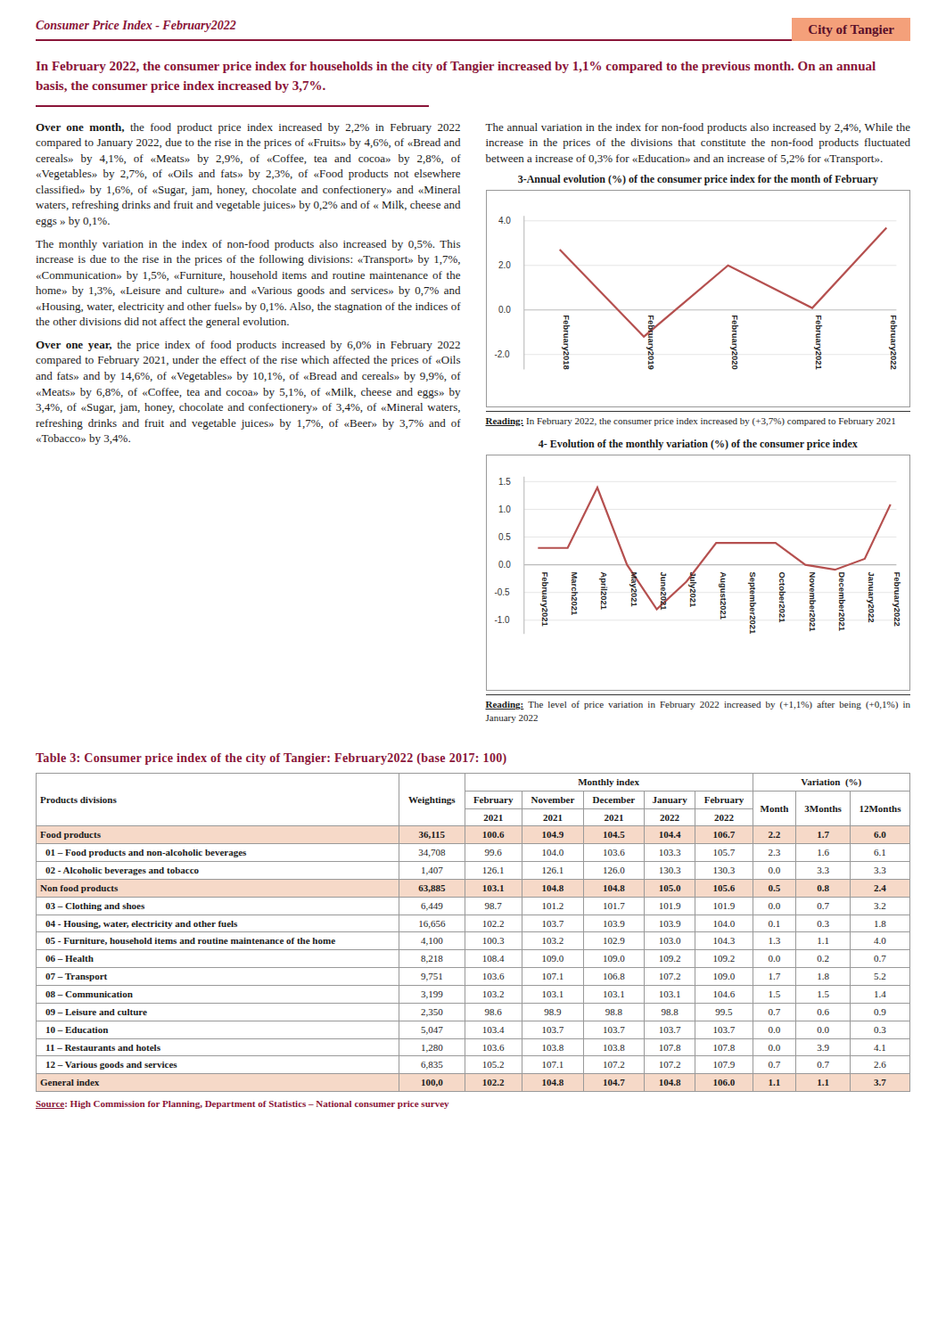Consumer Price Index - February2022
City of Tangier
In February 2022, the consumer price index for households in the city of Tangier increased by 1,1% compared to the previous month. On an annual basis, the consumer price index increased by 3,7%.
Over one month, the food product price index increased by 2,2% in February 2022 compared to January 2022, due to the rise in the prices of «Fruits» by 4,6%, of «Bread and cereals» by 4,1%, of «Meats» by 2,9%, of «Coffee, tea and cocoa» by 2,8%, of «Vegetables» by 2,7%, of «Oils and fats» by 2,3%, of «Food products not elsewhere classified» by 1,6%, of «Sugar, jam, honey, chocolate and confectionery» and «Mineral waters, refreshing drinks and fruit and vegetable juices» by 0,2% and of « Milk, cheese and eggs » by 0,1%.
The monthly variation in the index of non-food products also increased by 0,5%. This increase is due to the rise in the prices of the following divisions: «Transport» by 1,7%, «Communication» by 1,5%, «Furniture, household items and routine maintenance of the home» by 1,3%, «Leisure and culture» and «Various goods and services» by 0,7% and «Housing, water, electricity and other fuels» by 0,1%. Also, the stagnation of the indices of the other divisions did not affect the general evolution.
Over one year, the price index of food products increased by 6,0% in February 2022 compared to February 2021, under the effect of the rise which affected the prices of «Oils and fats» and by 14,6%, of «Vegetables» by 10,1%, of «Bread and cereals» by 9,9%, of «Meats» by 6,8%, of «Coffee, tea and cocoa» by 5,1%, of «Milk, cheese and eggs» by 3,4%, of «Sugar, jam, honey, chocolate and confectionery» of 3,4%, of «Mineral waters, refreshing drinks and fruit and vegetable juices» by 1,7%, of «Beer» by 3,7% and of «Tobacco» by 3,4%.
The annual variation in the index for non-food products also increased by 2,4%, While the increase in the prices of the divisions that constitute the non-food products fluctuated between a increase of 0,3% for «Education» and an increase of 5,2% for «Transport».
3-Annual evolution (%) of the consumer price index for the month of February
4.0 2.0 0.0 -2.0 February2018 February2019 February2020 February2021 February2022
Reading: In February 2022, the consumer price index increased by (+3,7%) compared to February 2021
4- Evolution of the monthly variation (%) of the consumer price index
1.5 1.0 0.5 0.0 -0.5 -1.0 February2021 March2021 April2021 May2021 June2021 July2021 August2021 September2021 October2021 November2021 December2021 January2022 February2022
Reading: The level of price variation in February 2022 increased by (+1,1%) after being (+0,1%) in January 2022
Table 3: Consumer price index of the city of Tangier: February2022 (base 2017: 100)
| Products divisions | Weightings | Monthly index | Variation (%) |
| --- | --- | --- | --- |
| February | November | December | January | February | Month | 3Months | 12Months |
| 2021 | 2021 | 2021 | 2022 | 2022 |
| Food products | 36,115 | 100.6 | 104.9 | 104.5 | 104.4 | 106.7 | 2.2 | 1.7 | 6.0 |
| 01 – Food products and non-alcoholic beverages | 34,708 | 99.6 | 104.0 | 103.6 | 103.3 | 105.7 | 2.3 | 1.6 | 6.1 |
| 02 - Alcoholic beverages and tobacco | 1,407 | 126.1 | 126.1 | 126.0 | 130.3 | 130.3 | 0.0 | 3.3 | 3.3 |
| Non food products | 63,885 | 103.1 | 104.8 | 104.8 | 105.0 | 105.6 | 0.5 | 0.8 | 2.4 |
| 03 – Clothing and shoes | 6,449 | 98.7 | 101.2 | 101.7 | 101.9 | 101.9 | 0.0 | 0.7 | 3.2 |
| 04 - Housing, water, electricity and other fuels | 16,656 | 102.2 | 103.7 | 103.9 | 103.9 | 104.0 | 0.1 | 0.3 | 1.8 |
| 05 - Furniture, household items and routine maintenance of the home | 4,100 | 100.3 | 103.2 | 102.9 | 103.0 | 104.3 | 1.3 | 1.1 | 4.0 |
| 06 – Health | 8,218 | 108.4 | 109.0 | 109.0 | 109.2 | 109.2 | 0.0 | 0.2 | 0.7 |
| 07 – Transport | 9,751 | 103.6 | 107.1 | 106.8 | 107.2 | 109.0 | 1.7 | 1.8 | 5.2 |
| 08 – Communication | 3,199 | 103.2 | 103.1 | 103.1 | 103.1 | 104.6 | 1.5 | 1.5 | 1.4 |
| 09 – Leisure and culture | 2,350 | 98.6 | 98.9 | 98.8 | 98.8 | 99.5 | 0.7 | 0.6 | 0.9 |
| 10 – Education | 5,047 | 103.4 | 103.7 | 103.7 | 103.7 | 103.7 | 0.0 | 0.0 | 0.3 |
| 11 – Restaurants and hotels | 1,280 | 103.6 | 103.8 | 103.8 | 107.8 | 107.8 | 0.0 | 3.9 | 4.1 |
| 12 – Various goods and services | 6,835 | 105.2 | 107.1 | 107.2 | 107.2 | 107.9 | 0.7 | 0.7 | 2.6 |
| General index | 100,0 | 102.2 | 104.8 | 104.7 | 104.8 | 106.0 | 1.1 | 1.1 | 3.7 |
Source: High Commission for Planning, Department of Statistics – National consumer price survey